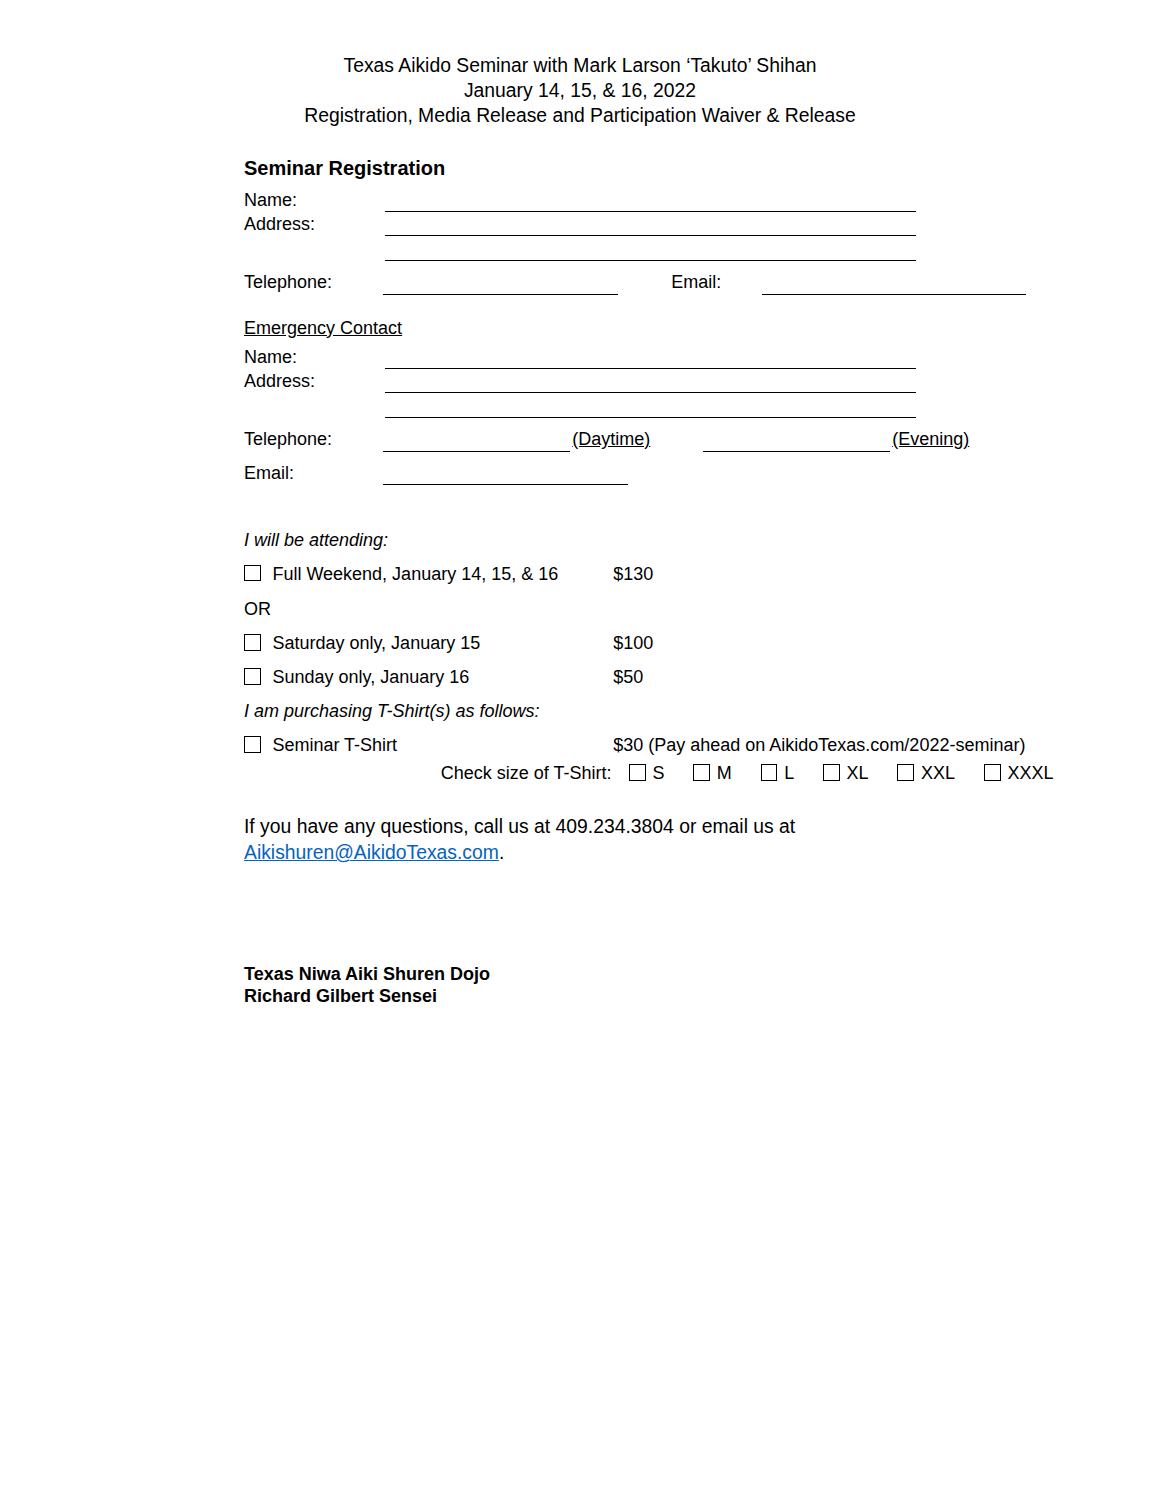Texas Aikido Seminar with Mark Larson ‘Takuto’ Shihan
January 14, 15, & 16, 2022
Registration, Media Release and Participation Waiver & Release
Seminar Registration
Name:
Address:
Telephone:
Email:
Emergency Contact
Name:
Address:
Telephone:
(Daytime)
(Evening)
Email:
I will be attending:
Full Weekend, January 14, 15, & 16 $130
OR
Saturday only, January 15 $100
Sunday only, January 16 $50
I am purchasing T-Shirt(s) as follows:
Seminar T-Shirt $30 (Pay ahead on AikidoTexas.com/2022-seminar)
Check size of T-Shirt: S M L XL XXL XXXL
If you have any questions, call us at 409.234.3804 or email us at Aikishuren@AikidoTexas.com.
Texas Niwa Aiki Shuren Dojo
Richard Gilbert Sensei